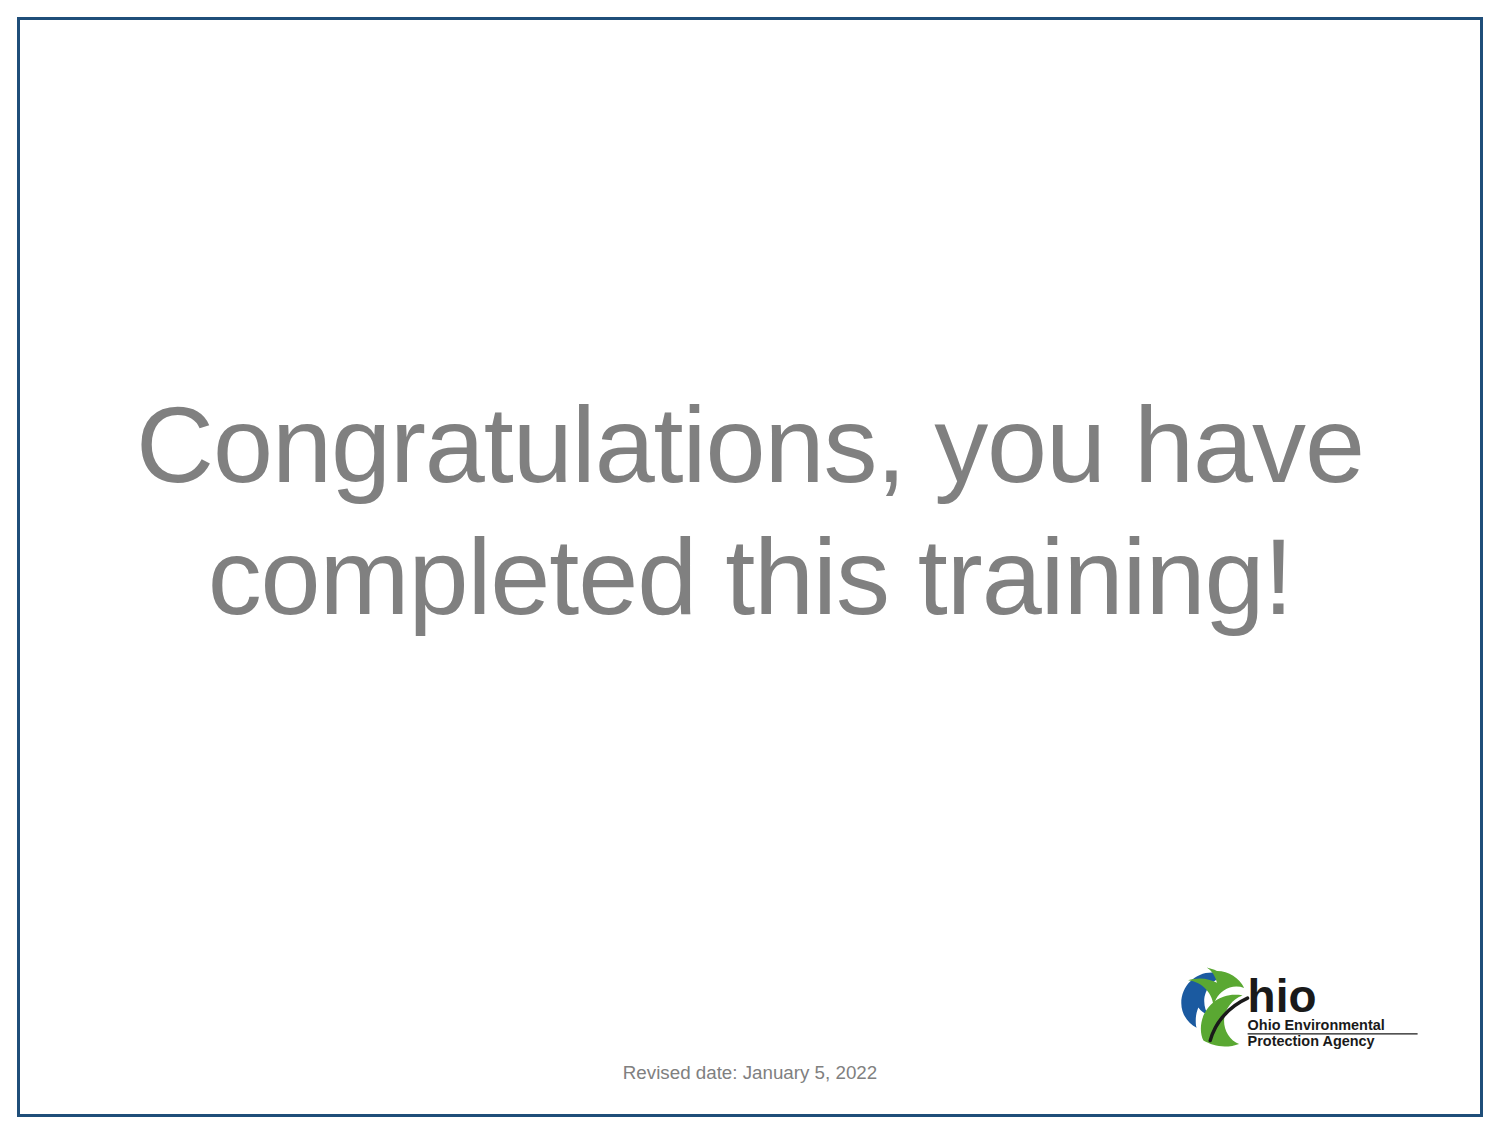Congratulations, you have completed this training!
Ohio Environmental Protection Agency hio Ohio Environmental Protection Agency
Revised date: January 5, 2022